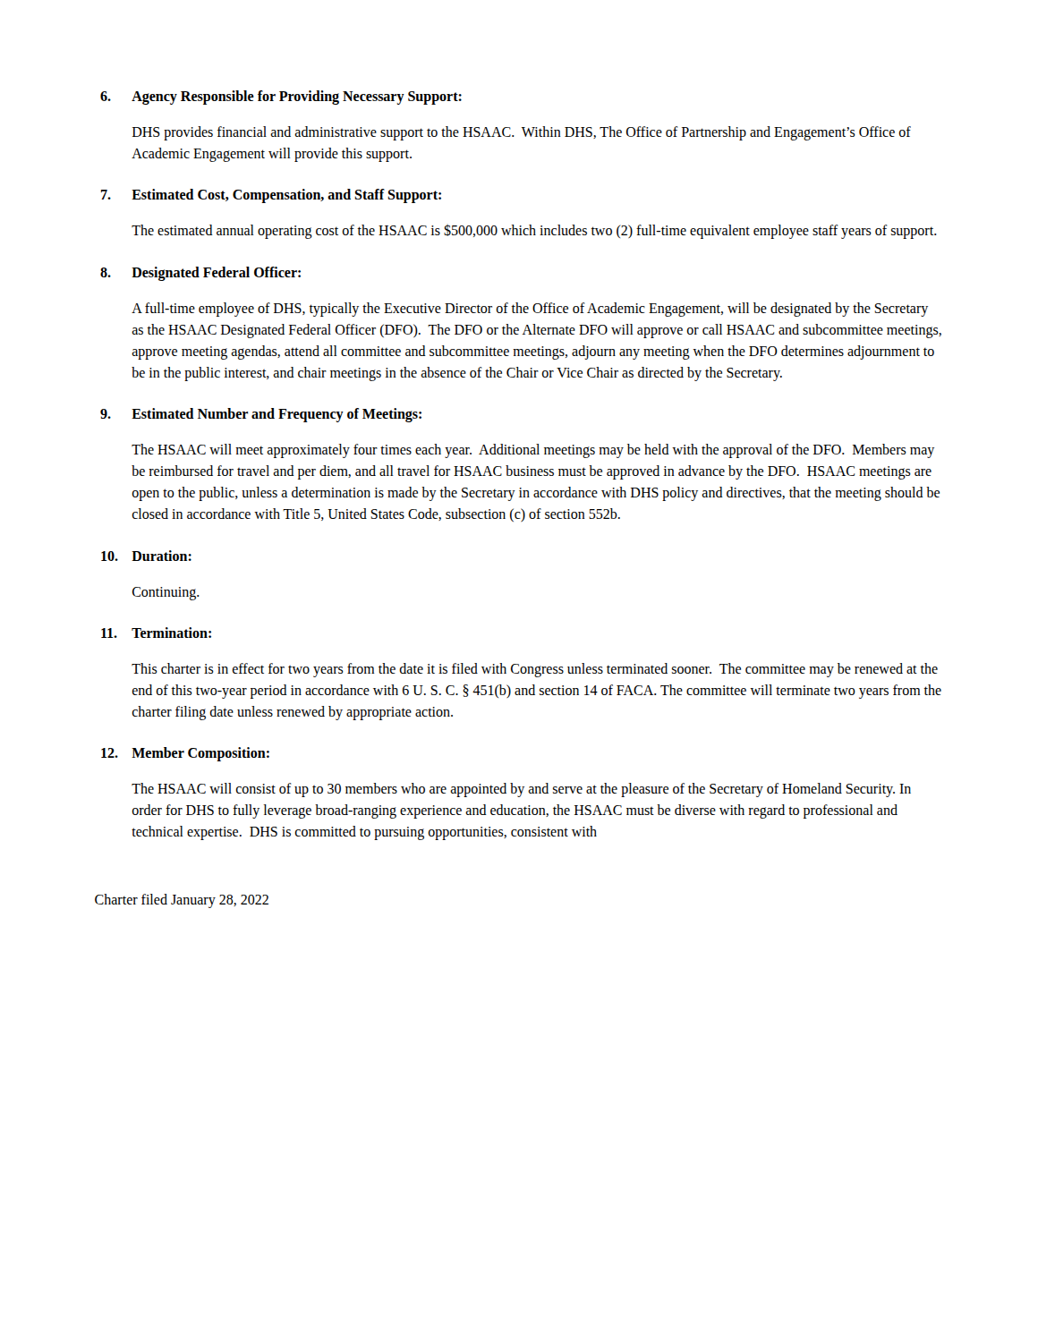Agency Responsible for Providing Necessary Support:
DHS provides financial and administrative support to the HSAAC. Within DHS, The Office of Partnership and Engagement’s Office of Academic Engagement will provide this support.
Estimated Cost, Compensation, and Staff Support:
The estimated annual operating cost of the HSAAC is $500,000 which includes two (2) full-time equivalent employee staff years of support.
Designated Federal Officer:
A full-time employee of DHS, typically the Executive Director of the Office of Academic Engagement, will be designated by the Secretary as the HSAAC Designated Federal Officer (DFO). The DFO or the Alternate DFO will approve or call HSAAC and subcommittee meetings, approve meeting agendas, attend all committee and subcommittee meetings, adjourn any meeting when the DFO determines adjournment to be in the public interest, and chair meetings in the absence of the Chair or Vice Chair as directed by the Secretary.
Estimated Number and Frequency of Meetings:
The HSAAC will meet approximately four times each year. Additional meetings may be held with the approval of the DFO. Members may be reimbursed for travel and per diem, and all travel for HSAAC business must be approved in advance by the DFO. HSAAC meetings are open to the public, unless a determination is made by the Secretary in accordance with DHS policy and directives, that the meeting should be closed in accordance with Title 5, United States Code, subsection (c) of section 552b.
Duration:
Continuing.
Termination:
This charter is in effect for two years from the date it is filed with Congress unless terminated sooner. The committee may be renewed at the end of this two-year period in accordance with 6 U. S. C. § 451(b) and section 14 of FACA. The committee will terminate two years from the charter filing date unless renewed by appropriate action.
Member Composition:
The HSAAC will consist of up to 30 members who are appointed by and serve at the pleasure of the Secretary of Homeland Security. In order for DHS to fully leverage broad-ranging experience and education, the HSAAC must be diverse with regard to professional and technical expertise. DHS is committed to pursuing opportunities, consistent with
Charter filed January 28, 2022